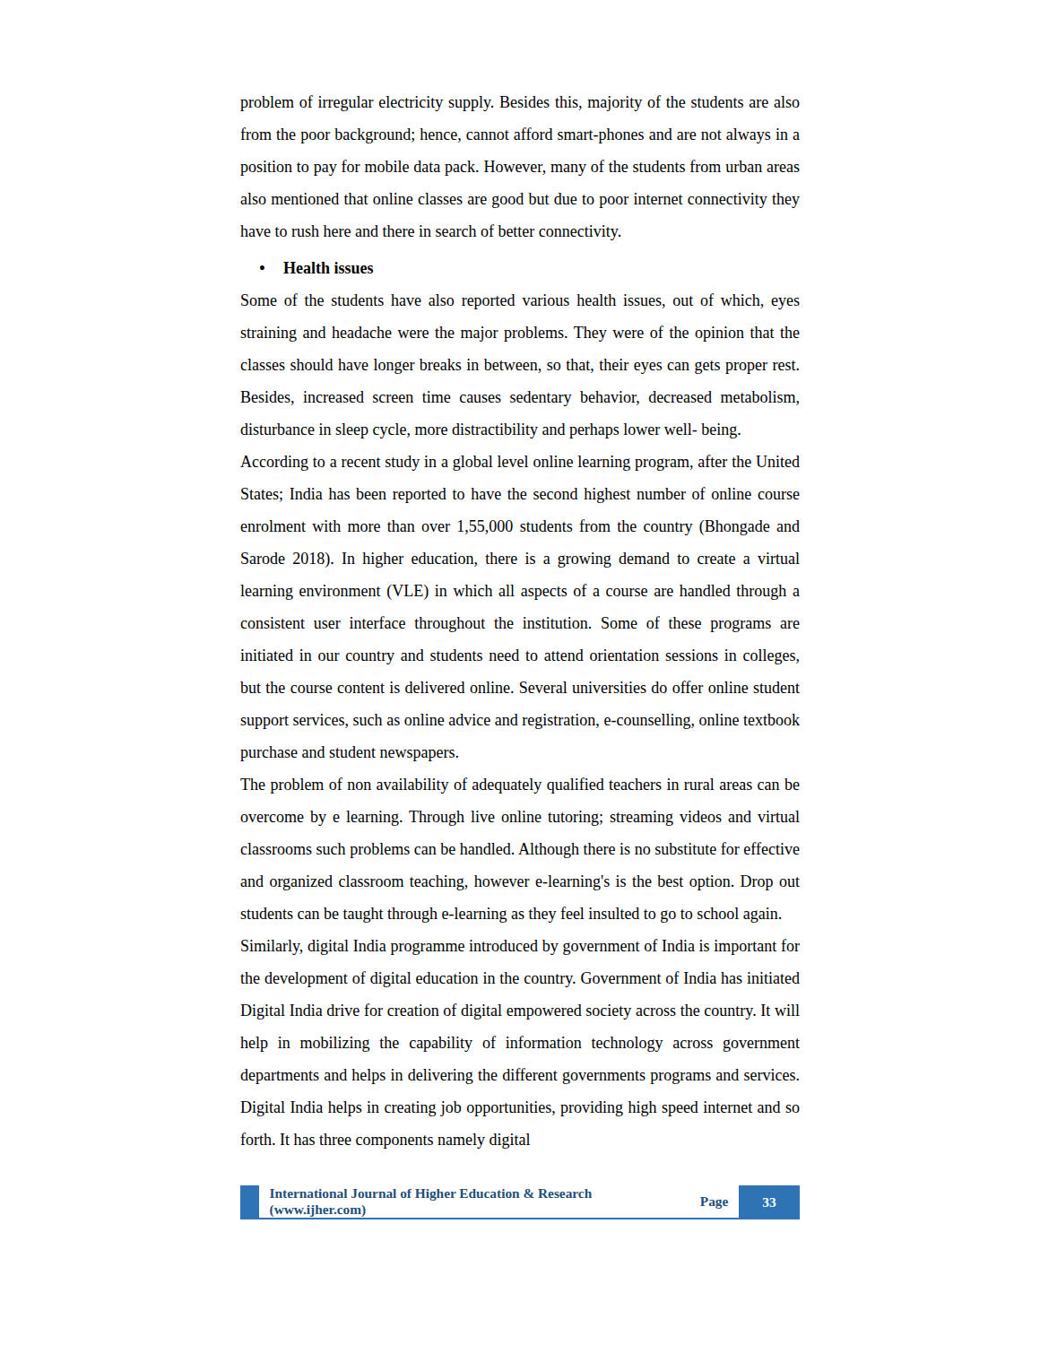problem of irregular electricity supply. Besides this, majority of the students are also from the poor background; hence, cannot afford smart-phones and are not always in a position to pay for mobile data pack. However, many of the students from urban areas also mentioned that online classes are good but due to poor internet connectivity they have to rush here and there in search of better connectivity.
Health issues
Some of the students have also reported various health issues, out of which, eyes straining and headache were the major problems. They were of the opinion that the classes should have longer breaks in between, so that, their eyes can gets proper rest. Besides, increased screen time causes sedentary behavior, decreased metabolism, disturbance in sleep cycle, more distractibility and perhaps lower well- being.
According to a recent study in a global level online learning program, after the United States; India has been reported to have the second highest number of online course enrolment with more than over 1,55,000 students from the country (Bhongade and Sarode 2018). In higher education, there is a growing demand to create a virtual learning environment (VLE) in which all aspects of a course are handled through a consistent user interface throughout the institution. Some of these programs are initiated in our country and students need to attend orientation sessions in colleges, but the course content is delivered online. Several universities do offer online student support services, such as online advice and registration, e-counselling, online textbook purchase and student newspapers.
The problem of non availability of adequately qualified teachers in rural areas can be overcome by e learning. Through live online tutoring; streaming videos and virtual classrooms such problems can be handled. Although there is no substitute for effective and organized classroom teaching, however e-learning's is the best option. Drop out students can be taught through e-learning as they feel insulted to go to school again.
Similarly, digital India programme introduced by government of India is important for the development of digital education in the country. Government of India has initiated Digital India drive for creation of digital empowered society across the country. It will help in mobilizing the capability of information technology across government departments and helps in delivering the different governments programs and services. Digital India helps in creating job opportunities, providing high speed internet and so forth. It has three components namely digital
International Journal of Higher Education & Research (www.ijher.com)
Page
33